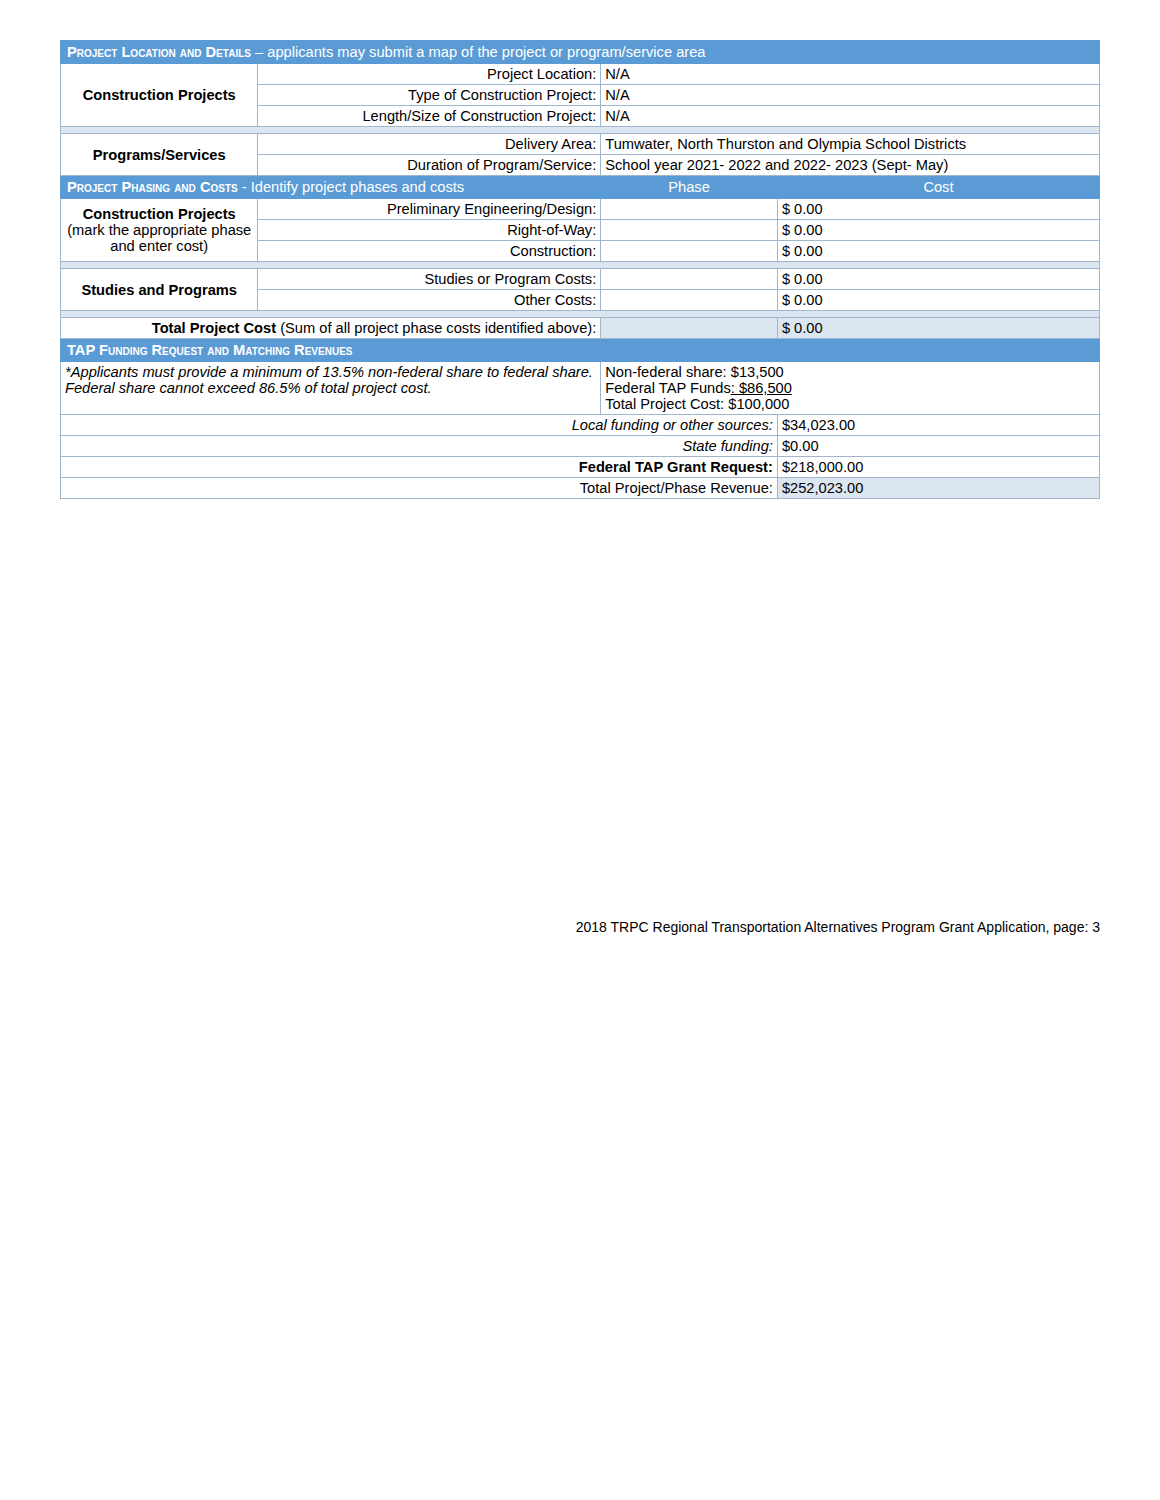| Project Location and Details – applicants may submit a map of the project or program/service area |
| Construction Projects | Project Location: | N/A |
| Type of Construction Project: | N/A |
| Length/Size of Construction Project: | N/A |
| Programs/Services | Delivery Area: | Tumwater, North Thurston and Olympia School Districts |
| Duration of Program/Service: | School year 2021- 2022 and 2022- 2023 (Sept- May) |
| Project Phasing and Costs - Identify project phases and costs | Phase | Cost |
| Construction Projects (mark the appropriate phase and enter cost) | Preliminary Engineering/Design: | | $ 0.00 |
| Right-of-Way: | | $ 0.00 |
| Construction: | | $ 0.00 |
| Studies and Programs | Studies or Program Costs: | | $ 0.00 |
| Other Costs: | | $ 0.00 |
| Total Project Cost (Sum of all project phase costs identified above): | | $ 0.00 |
| TAP Funding Request and Matching Revenues |
| *Applicants must provide a minimum of 13.5% non-federal share to federal share. Federal share cannot exceed 86.5% of total project cost. | Non-federal share: $13,500 Federal TAP Funds : $86,500 Total Project Cost: $100,000 |
| Local funding or other sources: | $34,023.00 |
| State funding: | $0.00 |
| Federal TAP Grant Request: | $218,000.00 |
| Total Project/Phase Revenue: | $252,023.00 |
2018 TRPC Regional Transportation Alternatives Program Grant Application, page: 3